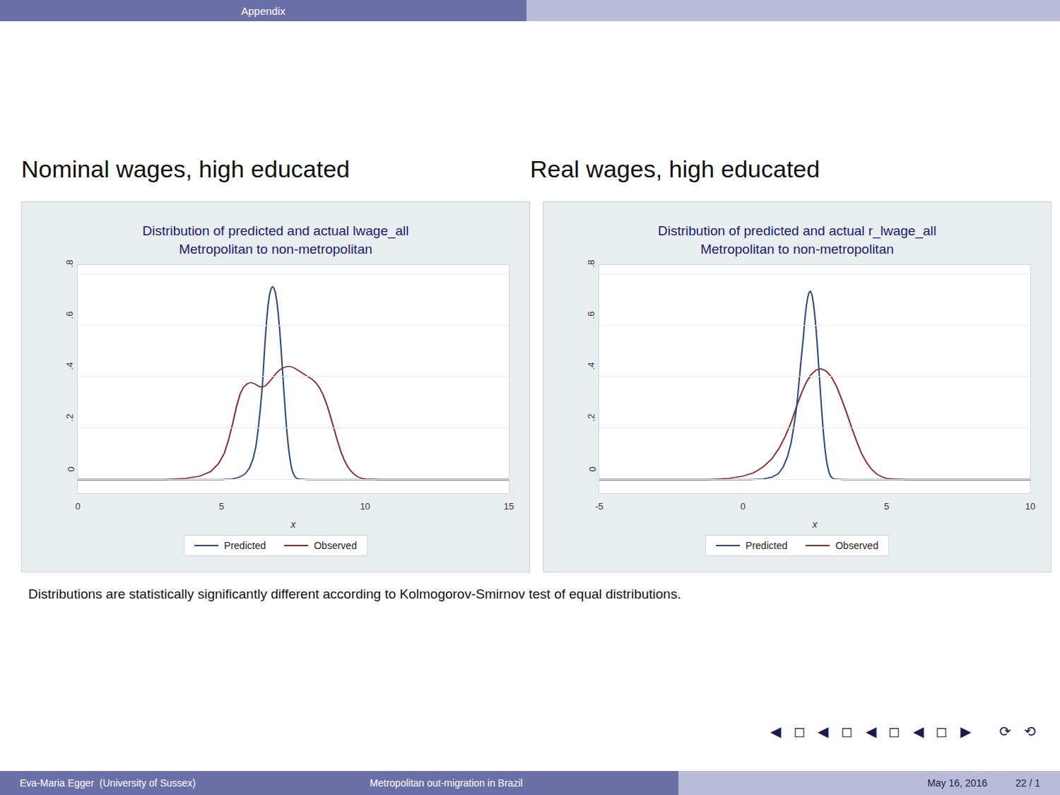Appendix
Nominal wages, high educated
Real wages, high educated
Distribution of predicted and actual lwage_all
Metropolitan to non-metropolitan
0
.2
.4
.6
.8
0
5
10
15
x
Predicted
Observed
Distribution of predicted and actual r_lwage_all
Metropolitan to non-metropolitan
0
.2
.4
.6
.8
-5
0
5
10
x
Predicted
Observed
Distributions are statistically significantly different according to Kolmogorov-Smirnov test of equal distributions.
◀ ◻ ◀ ◻ ◀ ◻ ◀ ◻ ▶ ⟳ ⟲
Eva-Maria Egger (University of Sussex) Metropolitan out-migration in Brazil
May 16, 2016 22 / 1